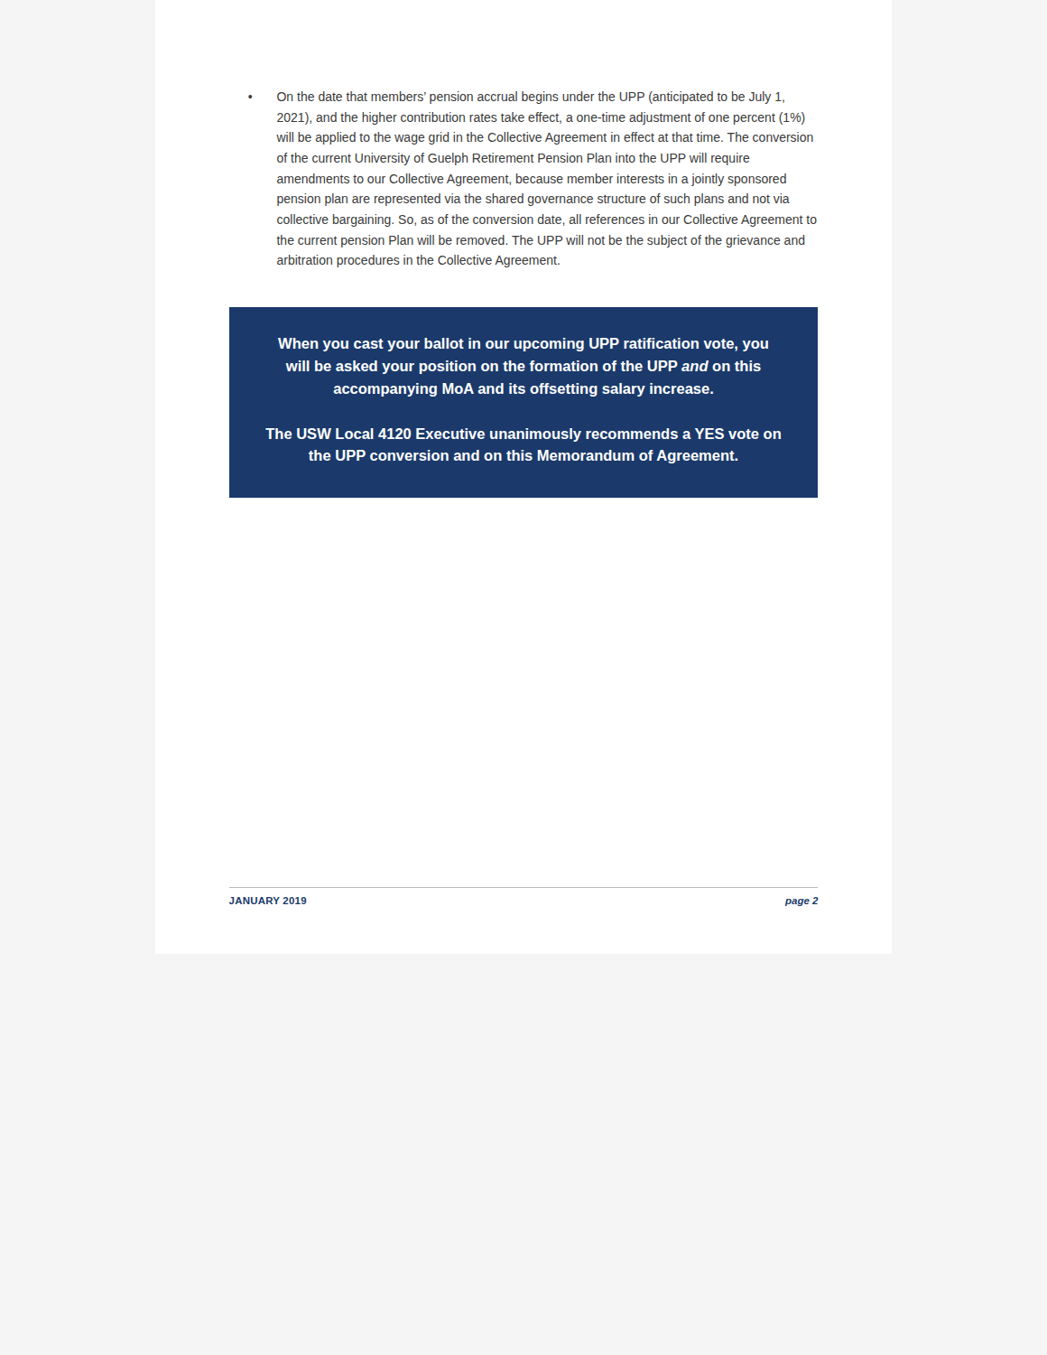•
On the date that members’ pension accrual begins under the UPP (anticipated to be July 1, 2021), and the higher contribution rates take effect, a one-time adjustment of one percent (1%) will be applied to the wage grid in the Collective Agreement in effect at that time. The conversion of the current University of Guelph Retirement Pension Plan into the UPP will require amendments to our Collective Agreement, because member interests in a jointly sponsored pension plan are represented via the shared governance structure of such plans and not via collective bargaining. So, as of the conversion date, all references in our Collective Agreement to the current pension Plan will be removed. The UPP will not be the subject of the grievance and arbitration procedures in the Collective Agreement.
When you cast your ballot in our upcoming UPP ratification vote, you will be asked your position on the formation of the UPP and on this accompanying MoA and its offsetting salary increase.
The USW Local 4120 Executive unanimously recommends a YES vote on the UPP conversion and on this Memorandum of Agreement.
JANUARY 2019 page 2